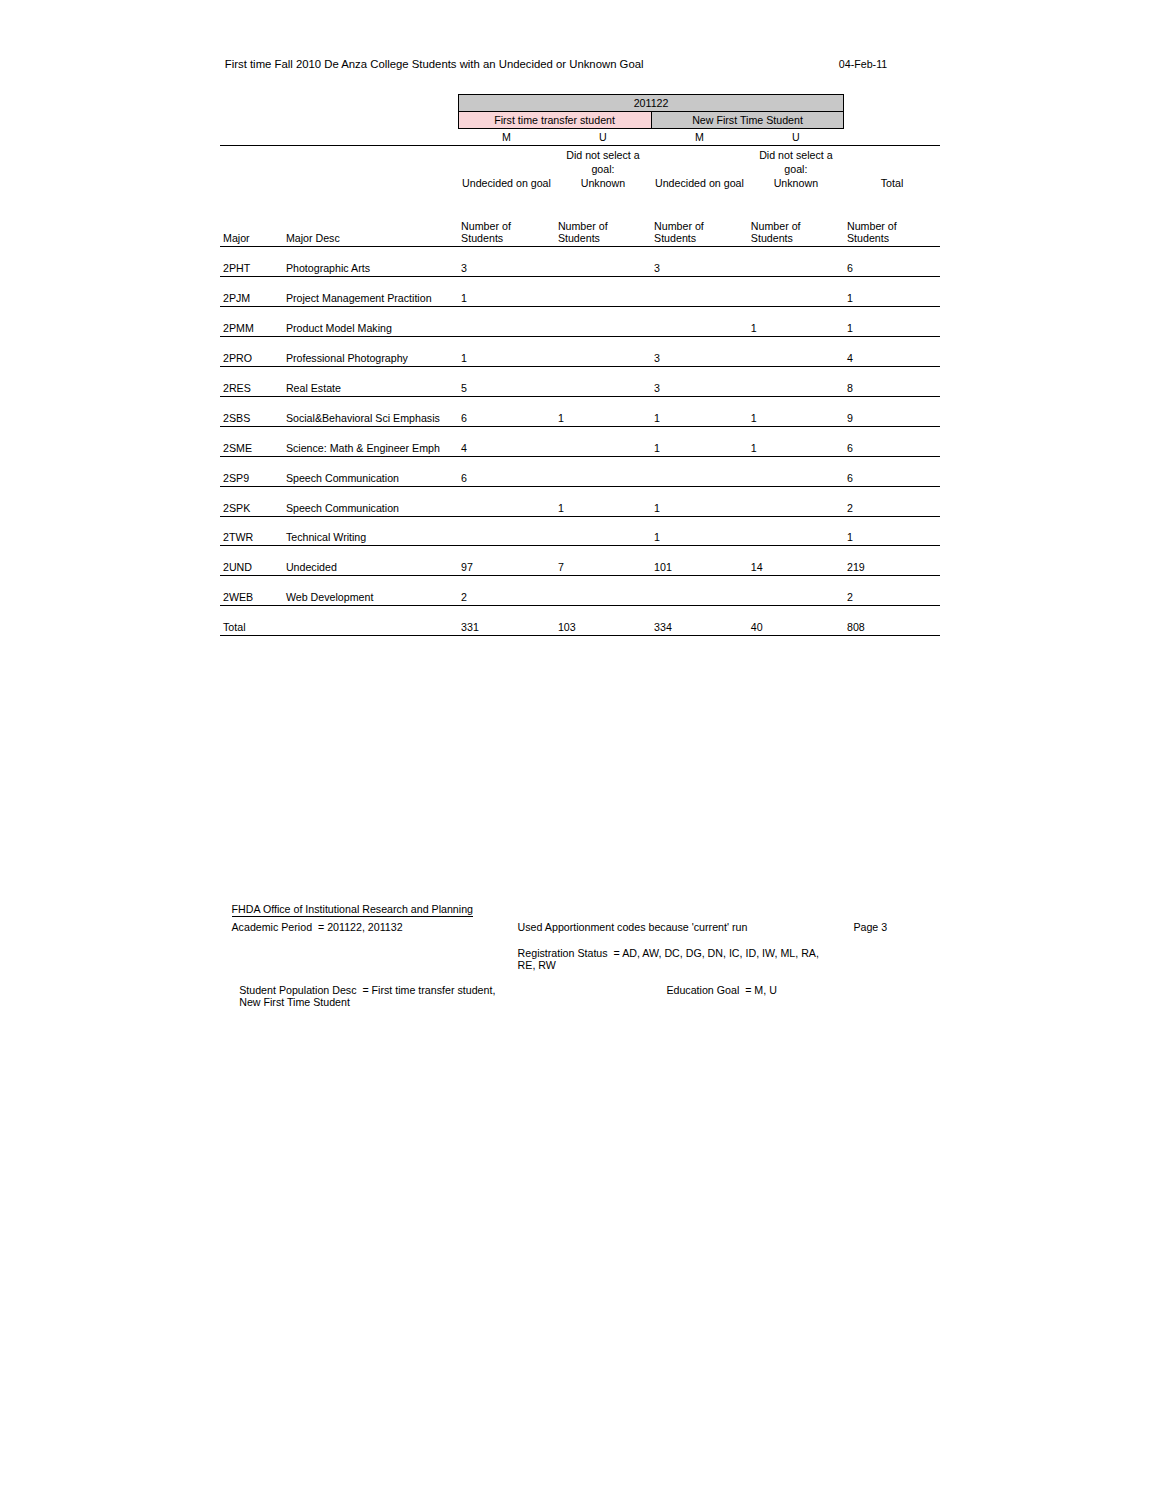First time Fall 2010 De Anza College Students with an Undecided or Unknown Goal
04-Feb-11
| | | 201122 | |
| | | First time transfer student | New First Time Student | |
| | | M | U | M | U | |
| | | Undecided on goal | Did not select a goal: Unknown | Undecided on goal | Did not select a goal: Unknown | Total |
| Major | Major Desc | Number of Students | Number of Students | Number of Students | Number of Students | Number of Students |
| 2PHT | Photographic Arts | 3 | | 3 | | 6 |
| 2PJM | Project Management Practition | 1 | | | | 1 |
| 2PMM | Product Model Making | | | | 1 | 1 |
| 2PRO | Professional Photography | 1 | | 3 | | 4 |
| 2RES | Real Estate | 5 | | 3 | | 8 |
| 2SBS | Social&Behavioral Sci Emphasis | 6 | 1 | 1 | 1 | 9 |
| 2SME | Science: Math & Engineer Emph | 4 | | 1 | 1 | 6 |
| 2SP9 | Speech Communication | 6 | | | | 6 |
| 2SPK | Speech Communication | | 1 | 1 | | 2 |
| 2TWR | Technical Writing | | | 1 | | 1 |
| 2UND | Undecided | 97 | 7 | 101 | 14 | 219 |
| 2WEB | Web Development | 2 | | | | 2 |
| Total | | 331 | 103 | 334 | 40 | 808 |
FHDA Office of Institutional Research and Planning
Academic Period = 201122, 201132
Used Apportionment codes because 'current' run
Page 3
Registration Status = AD, AW, DC, DG, DN, IC, ID, IW, ML, RA, RE, RW
Student Population Desc = First time transfer student, New First Time Student
Education Goal = M, U